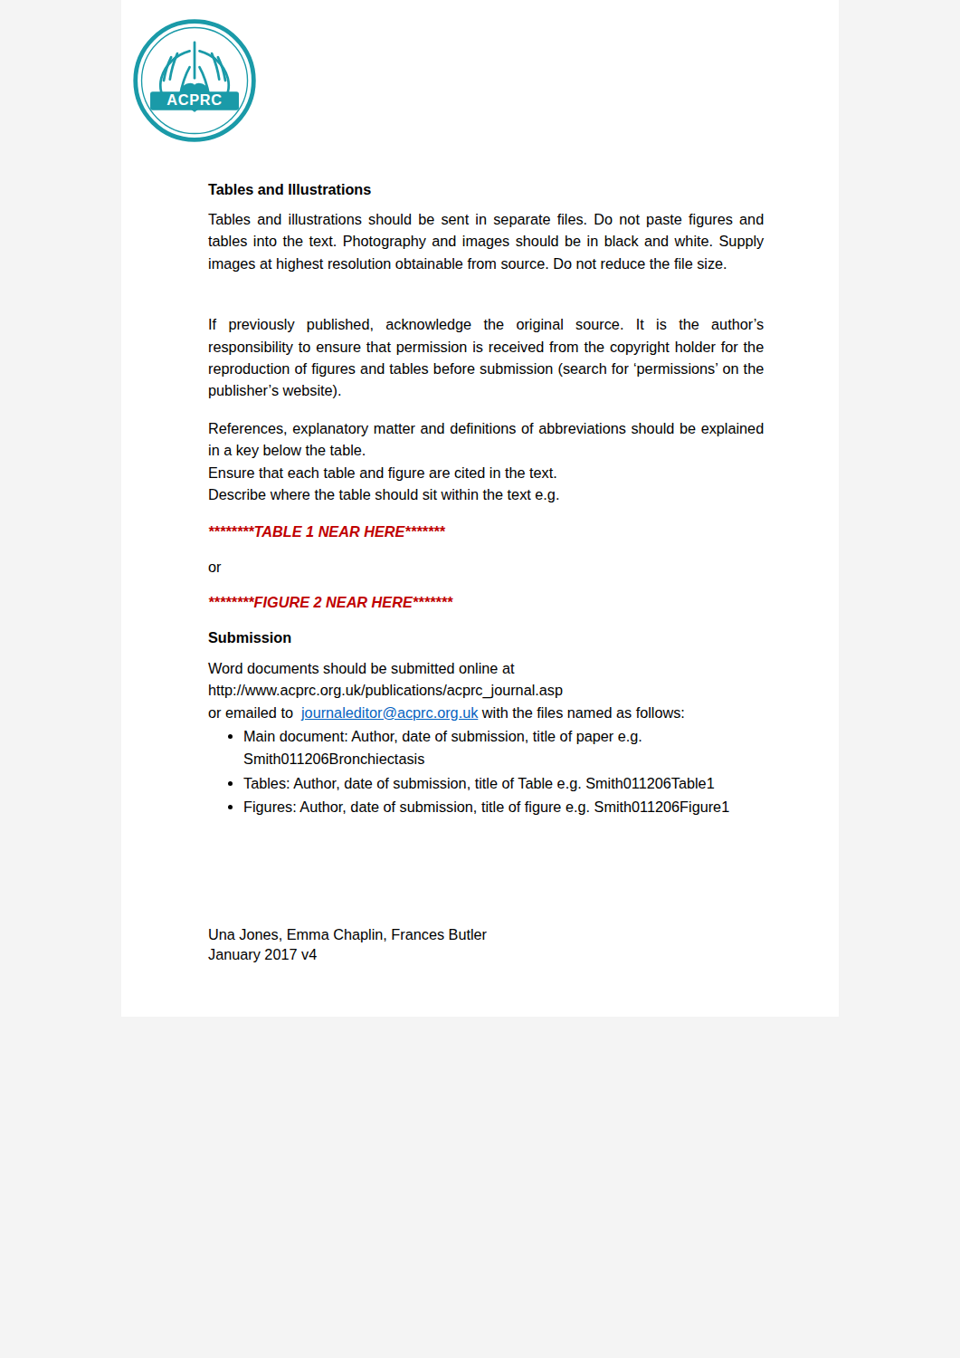ACPRC
Tables and Illustrations
Tables and illustrations should be sent in separate files. Do not paste figures and tables into the text. Photography and images should be in black and white. Supply images at highest resolution obtainable from source. Do not reduce the file size.
If previously published, acknowledge the original source. It is the author’s responsibility to ensure that permission is received from the copyright holder for the reproduction of figures and tables before submission (search for ‘permissions’ on the publisher’s website).
References, explanatory matter and definitions of abbreviations should be explained in a key below the table.
Ensure that each table and figure are cited in the text.
Describe where the table should sit within the text e.g.
********TABLE 1 NEAR HERE*******
or
********FIGURE 2 NEAR HERE*******
Submission
Word documents should be submitted online at
http://www.acprc.org.uk/publications/acprc_journal.asp
or emailed to journaleditor@acprc.org.uk with the files named as follows:
Main document: Author, date of submission, title of paper e.g. Smith011206Bronchiectasis
Tables: Author, date of submission, title of Table e.g. Smith011206Table1
Figures: Author, date of submission, title of figure e.g. Smith011206Figure1
Una Jones, Emma Chaplin, Frances Butler
January 2017 v4